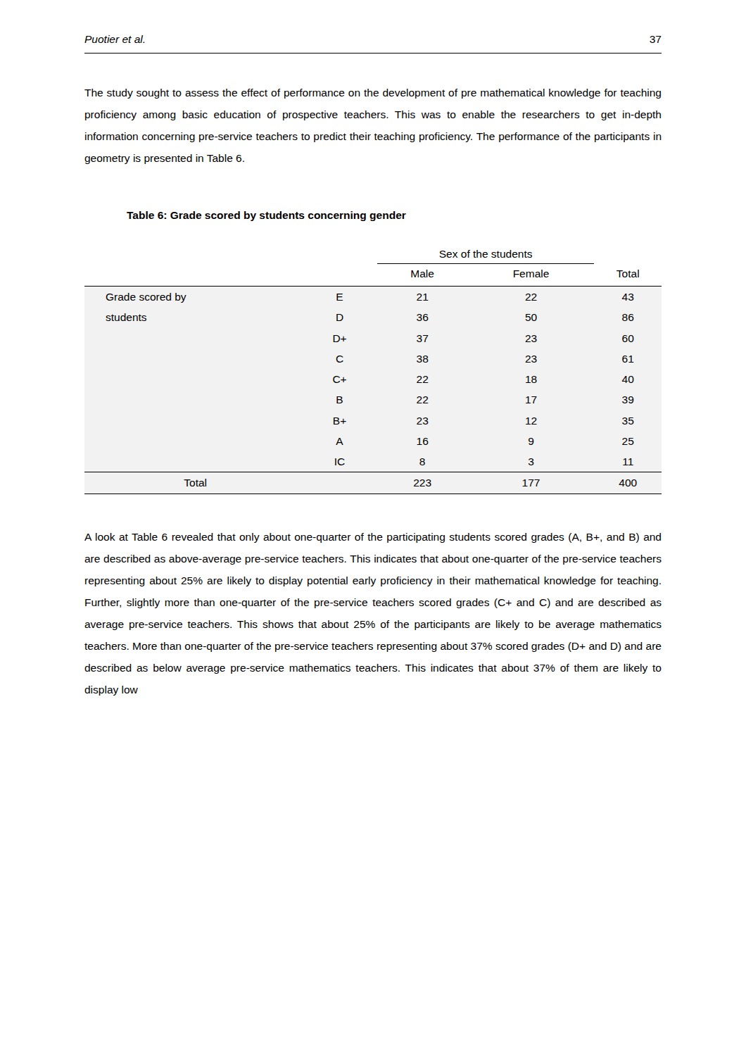Puotier et al. 37
The study sought to assess the effect of performance on the development of pre mathematical knowledge for teaching proficiency among basic education of prospective teachers. This was to enable the researchers to get in-depth information concerning pre-service teachers to predict their teaching proficiency. The performance of the participants in geometry is presented in Table 6.
Table 6: Grade scored by students concerning gender
| | | Sex of the students | |
| --- | --- | --- | --- |
| | | Male | Female | Total |
| Grade scored by | E | 21 | 22 | 43 |
| students | D | 36 | 50 | 86 |
| | D+ | 37 | 23 | 60 |
| | C | 38 | 23 | 61 |
| | C+ | 22 | 18 | 40 |
| | B | 22 | 17 | 39 |
| | B+ | 23 | 12 | 35 |
| | A | 16 | 9 | 25 |
| | IC | 8 | 3 | 11 |
| Total | | 223 | 177 | 400 |
A look at Table 6 revealed that only about one-quarter of the participating students scored grades (A, B+, and B) and are described as above-average pre-service teachers. This indicates that about one-quarter of the pre-service teachers representing about 25% are likely to display potential early proficiency in their mathematical knowledge for teaching. Further, slightly more than one-quarter of the pre-service teachers scored grades (C+ and C) and are described as average pre-service teachers. This shows that about 25% of the participants are likely to be average mathematics teachers. More than one-quarter of the pre-service teachers representing about 37% scored grades (D+ and D) and are described as below average pre-service mathematics teachers. This indicates that about 37% of them are likely to display low